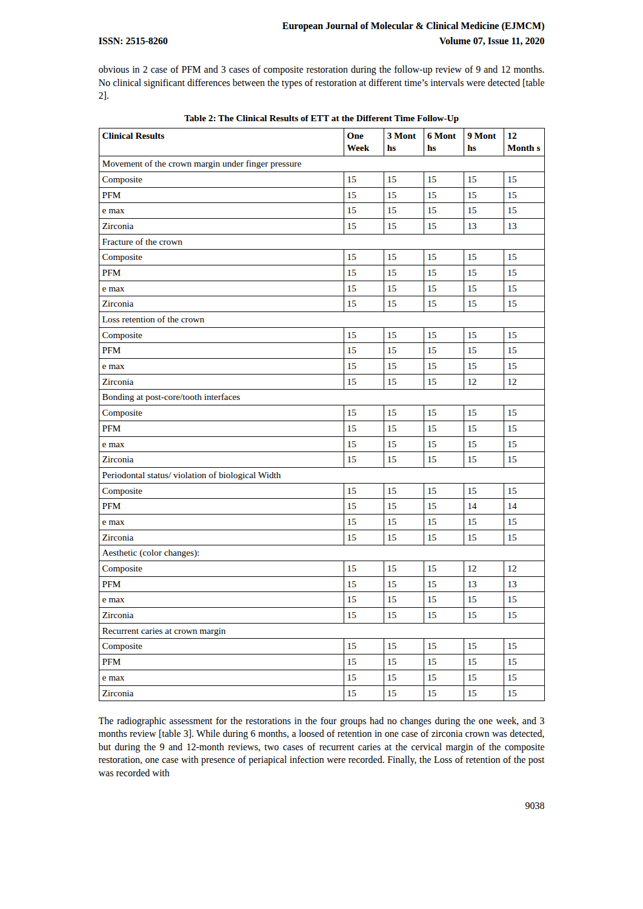European Journal of Molecular & Clinical Medicine (EJMCM)
ISSN: 2515-8260 Volume 07, Issue 11, 2020
obvious in 2 case of PFM and 3 cases of composite restoration during the follow-up review of 9 and 12 months. No clinical significant differences between the types of restoration at different time’s intervals were detected [table 2].
Table 2: The Clinical Results of ETT at the Different Time Follow-Up
| Clinical Results | One Week | 3 Mont hs | 6 Mont hs | 9 Mont hs | 12 Month s |
| --- | --- | --- | --- | --- | --- |
| Movement of the crown margin under finger pressure |
| Composite | 15 | 15 | 15 | 15 | 15 |
| PFM | 15 | 15 | 15 | 15 | 15 |
| e max | 15 | 15 | 15 | 15 | 15 |
| Zirconia | 15 | 15 | 15 | 13 | 13 |
| Fracture of the crown |
| Composite | 15 | 15 | 15 | 15 | 15 |
| PFM | 15 | 15 | 15 | 15 | 15 |
| e max | 15 | 15 | 15 | 15 | 15 |
| Zirconia | 15 | 15 | 15 | 15 | 15 |
| Loss retention of the crown |
| Composite | 15 | 15 | 15 | 15 | 15 |
| PFM | 15 | 15 | 15 | 15 | 15 |
| e max | 15 | 15 | 15 | 15 | 15 |
| Zirconia | 15 | 15 | 15 | 12 | 12 |
| Bonding at post-core/tooth interfaces |
| Composite | 15 | 15 | 15 | 15 | 15 |
| PFM | 15 | 15 | 15 | 15 | 15 |
| e max | 15 | 15 | 15 | 15 | 15 |
| Zirconia | 15 | 15 | 15 | 15 | 15 |
| Periodontal status/ violation of biological Width |
| Composite | 15 | 15 | 15 | 15 | 15 |
| PFM | 15 | 15 | 15 | 14 | 14 |
| e max | 15 | 15 | 15 | 15 | 15 |
| Zirconia | 15 | 15 | 15 | 15 | 15 |
| Aesthetic (color changes): |
| Composite | 15 | 15 | 15 | 12 | 12 |
| PFM | 15 | 15 | 15 | 13 | 13 |
| e max | 15 | 15 | 15 | 15 | 15 |
| Zirconia | 15 | 15 | 15 | 15 | 15 |
| Recurrent caries at crown margin |
| Composite | 15 | 15 | 15 | 15 | 15 |
| PFM | 15 | 15 | 15 | 15 | 15 |
| e max | 15 | 15 | 15 | 15 | 15 |
| Zirconia | 15 | 15 | 15 | 15 | 15 |
The radiographic assessment for the restorations in the four groups had no changes during the one week, and 3 months review [table 3]. While during 6 months, a loosed of retention in one case of zirconia crown was detected, but during the 9 and 12-month reviews, two cases of recurrent caries at the cervical margin of the composite restoration, one case with presence of periapical infection were recorded. Finally, the Loss of retention of the post was recorded with
9038